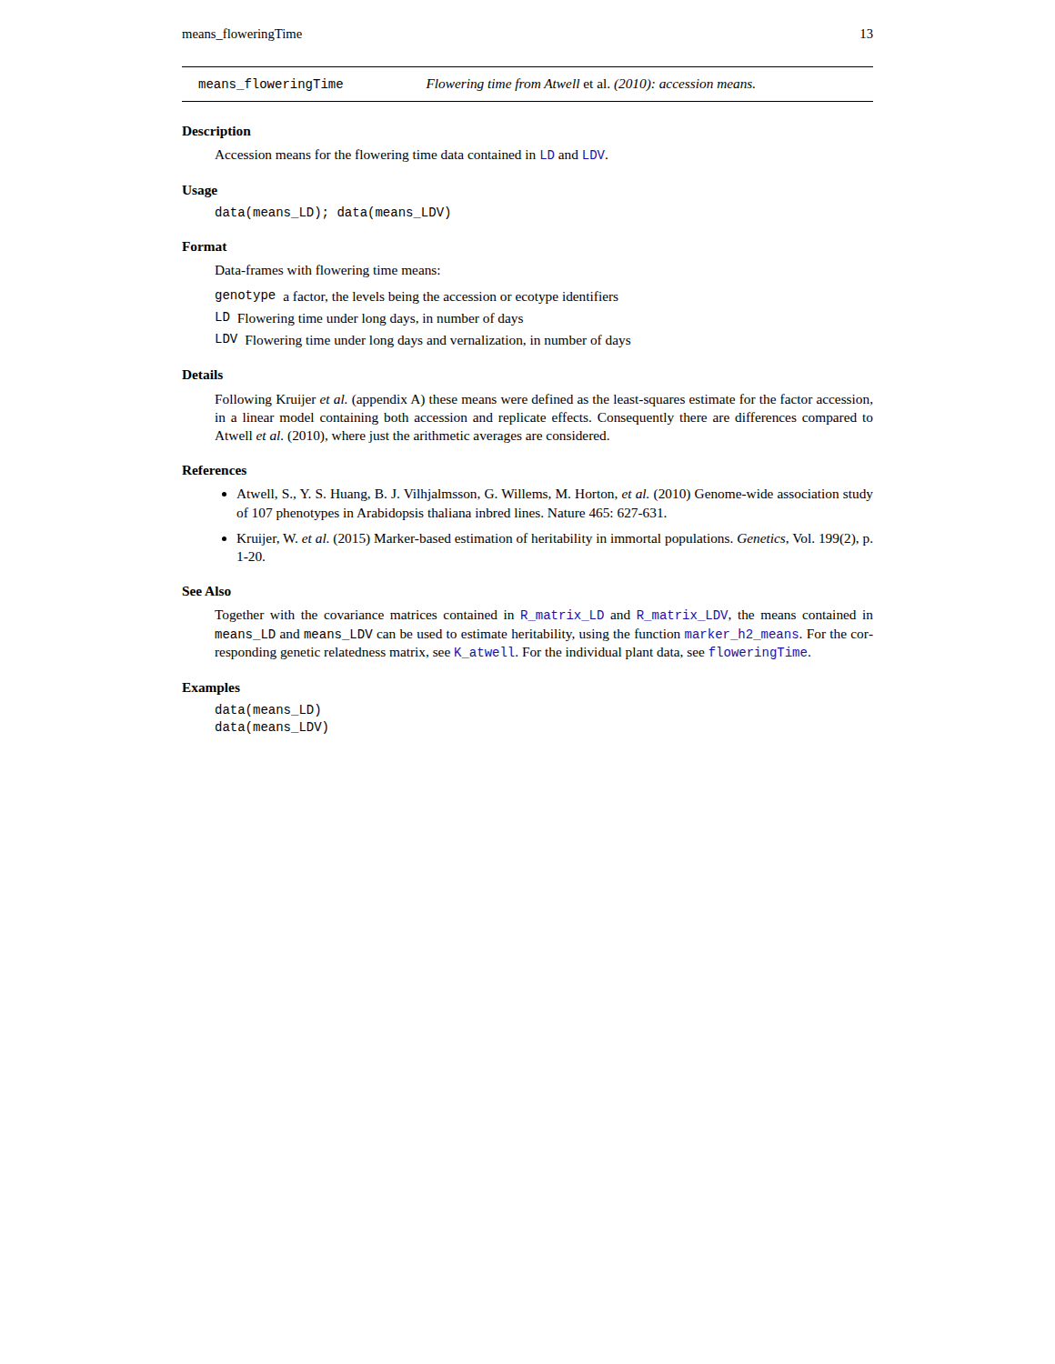means_floweringTime 13
| means_floweringTime | Flowering time from Atwell et al. (2010): accession means. |
Description
Accession means for the flowering time data contained in LD and LDV.
Usage
data(means_LD); data(means_LDV)
Format
Data-frames with flowering time means:
genotype
a factor, the levels being the accession or ecotype identifiers
LD
Flowering time under long days, in number of days
LDV
Flowering time under long days and vernalization, in number of days
Details
Following Kruijer et al. (appendix A) these means were defined as the least-squares estimate for the factor accession, in a linear model containing both accession and replicate effects. Consequently there are differences compared to Atwell et al. (2010), where just the arithmetic averages are considered.
References
Atwell, S., Y. S. Huang, B. J. Vilhjalmsson, G. Willems, M. Horton, et al. (2010) Genome-wide association study of 107 phenotypes in Arabidopsis thaliana inbred lines. Nature 465: 627-631.
Kruijer, W. et al. (2015) Marker-based estimation of heritability in immortal populations. Genetics, Vol. 199(2), p. 1-20.
See Also
Together with the covariance matrices contained in R_matrix_LD and R_matrix_LDV, the means contained in means_LD and means_LDV can be used to estimate heritability, using the function marker_h2_means. For the corresponding genetic relatedness matrix, see K_atwell. For the individual plant data, see floweringTime.
Examples
data(means_LD)
data(means_LDV)